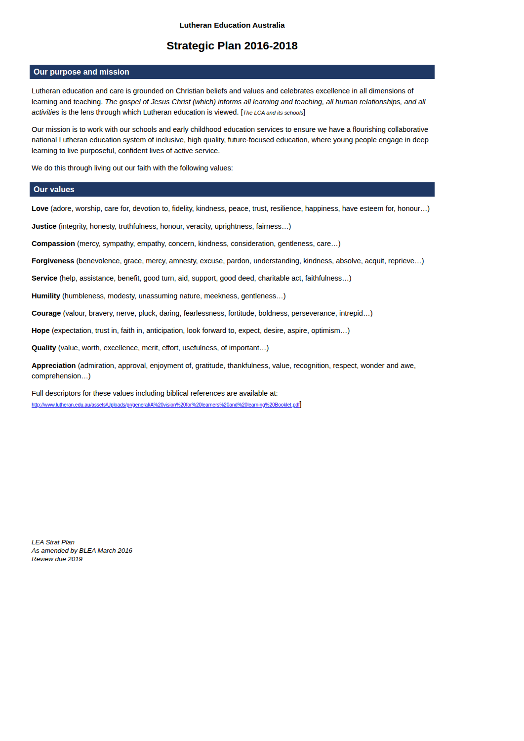Lutheran Education Australia
Strategic Plan 2016-2018
Our purpose and mission
Lutheran education and care is grounded on Christian beliefs and values and celebrates excellence in all dimensions of learning and teaching. The gospel of Jesus Christ (which) informs all learning and teaching, all human relationships, and all activities is the lens through which Lutheran education is viewed. [The LCA and its schools]
Our mission is to work with our schools and early childhood education services to ensure we have a flourishing collaborative national Lutheran education system of inclusive, high quality, future-focused education, where young people engage in deep learning to live purposeful, confident lives of active service.
We do this through living out our faith with the following values:
Our values
Love (adore, worship, care for, devotion to, fidelity, kindness, peace, trust, resilience, happiness, have esteem for, honour…)
Justice (integrity, honesty, truthfulness, honour, veracity, uprightness, fairness…)
Compassion (mercy, sympathy, empathy, concern, kindness, consideration, gentleness, care…)
Forgiveness (benevolence, grace, mercy, amnesty, excuse, pardon, understanding, kindness, absolve, acquit, reprieve…)
Service (help, assistance, benefit, good turn, aid, support, good deed, charitable act, faithfulness…)
Humility (humbleness, modesty, unassuming nature, meekness, gentleness…)
Courage (valour, bravery, nerve, pluck, daring, fearlessness, fortitude, boldness, perseverance, intrepid…)
Hope (expectation, trust in, faith in, anticipation, look forward to, expect, desire, aspire, optimism…)
Quality (value, worth, excellence, merit, effort, usefulness, of important…)
Appreciation (admiration, approval, enjoyment of, gratitude, thankfulness, value, recognition, respect, wonder and awe, comprehension…)
Full descriptors for these values including biblical references are available at:
http://www.lutheran.edu.au/assets/Uploads/pr/general/A%20vision%20for%20learners%20and%20learning%20Booklet.pdf]
LEA Strat Plan
As amended by BLEA March 2016
Review due 2019